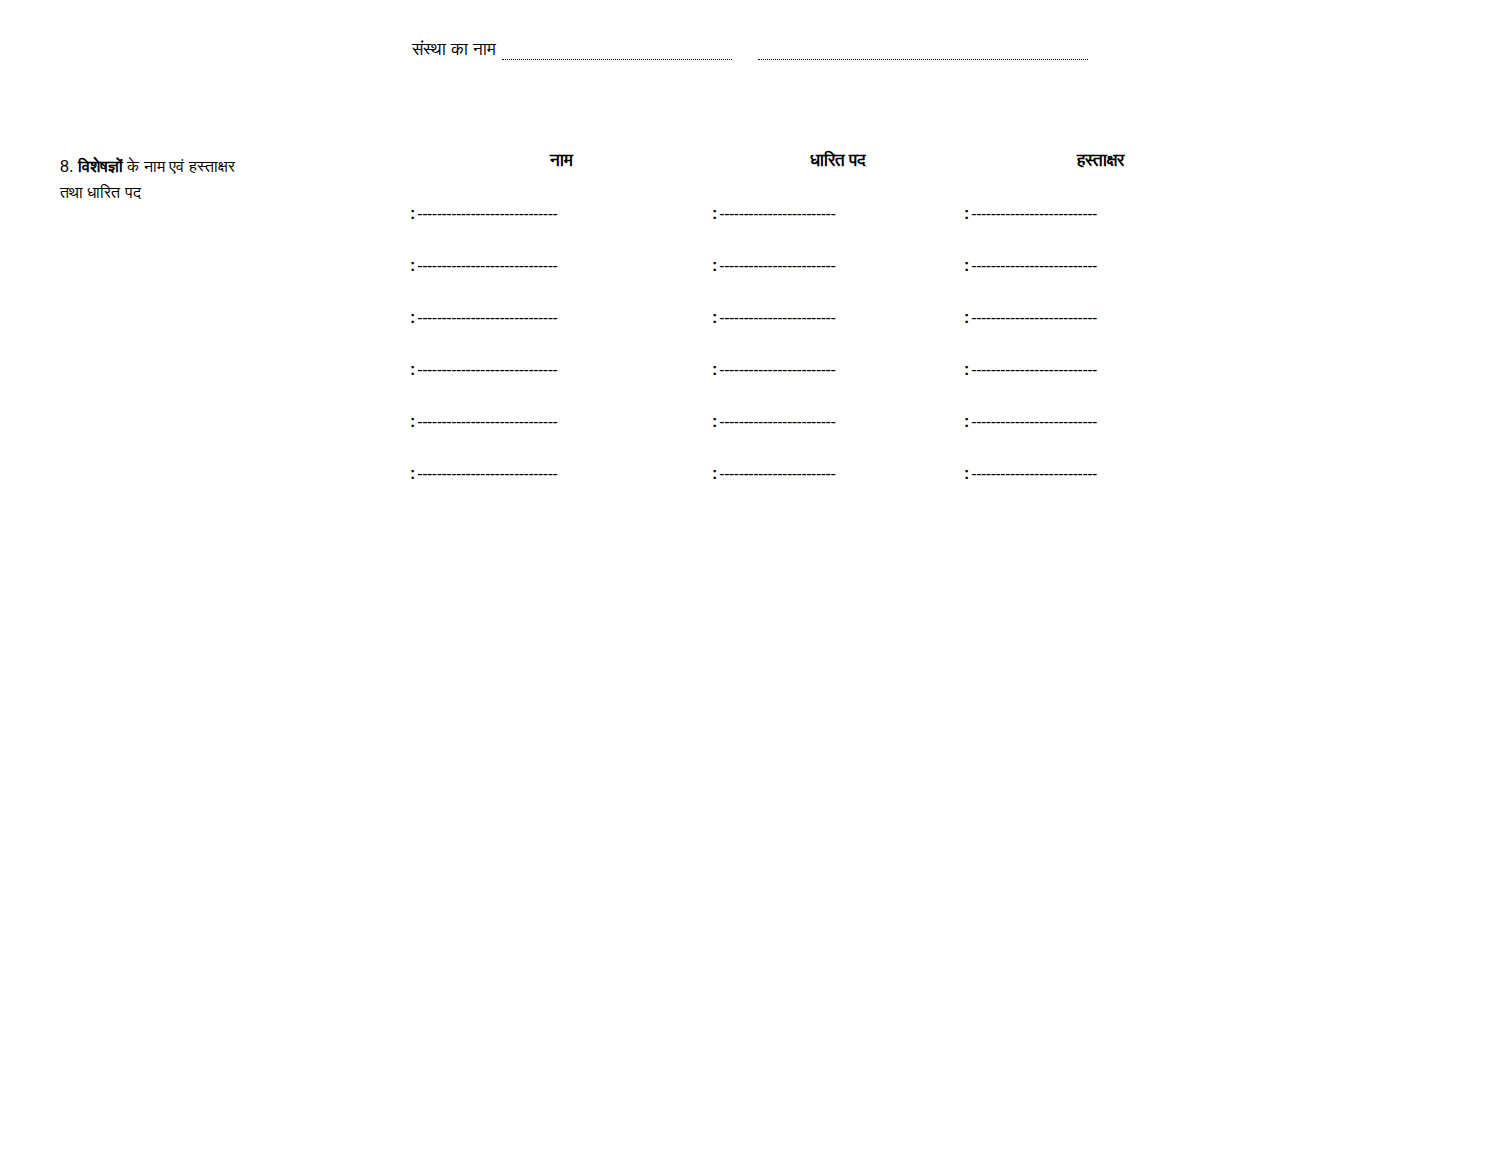संस्था का नाम
8. विशेषज्ञों के नाम एवं हस्ताक्षर
तथा धारित पद
| नाम | धारित पद | हस्ताक्षर |
| --- | --- | --- |
| : ----------------------------- | : ------------------------ | : -------------------------- |
| : ----------------------------- | : ------------------------ | : -------------------------- |
| : ----------------------------- | : ------------------------ | : -------------------------- |
| : ----------------------------- | : ------------------------ | : -------------------------- |
| : ----------------------------- | : ------------------------ | : -------------------------- |
| : ----------------------------- | : ------------------------ | : -------------------------- |